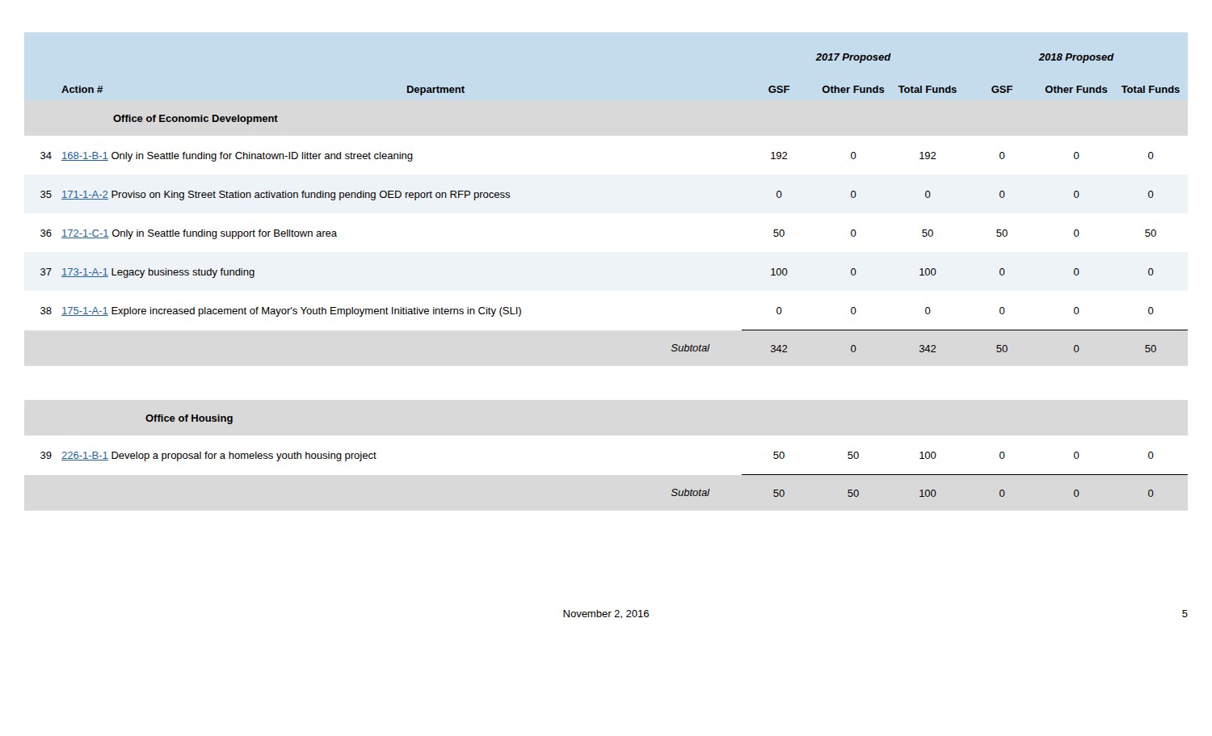| | 2017 Proposed | 2018 Proposed |
| | Action # | Department | GSF | Other Funds | Total Funds | GSF | Other Funds | Total Funds |
| Office of Economic Development | |
| 34 | 168-1-B-1 Only in Seattle funding for Chinatown-ID litter and street cleaning | 192 | 0 | 192 | 0 | 0 | 0 |
| 35 | 171-1-A-2 Proviso on King Street Station activation funding pending OED report on RFP process | 0 | 0 | 0 | 0 | 0 | 0 |
| 36 | 172-1-C-1 Only in Seattle funding support for Belltown area | 50 | 0 | 50 | 50 | 0 | 50 |
| 37 | 173-1-A-1 Legacy business study funding | 100 | 0 | 100 | 0 | 0 | 0 |
| 38 | 175-1-A-1 Explore increased placement of Mayor's Youth Employment Initiative interns in City (SLI) | 0 | 0 | 0 | 0 | 0 | 0 |
| Subtotal | 342 | 0 | 342 | 50 | 0 | 50 |
| Office of Housing | |
| 39 | 226-1-B-1 Develop a proposal for a homeless youth housing project | 50 | 50 | 100 | 0 | 0 | 0 |
| Subtotal | 50 | 50 | 100 | 0 | 0 | 0 |
November 2, 2016 5